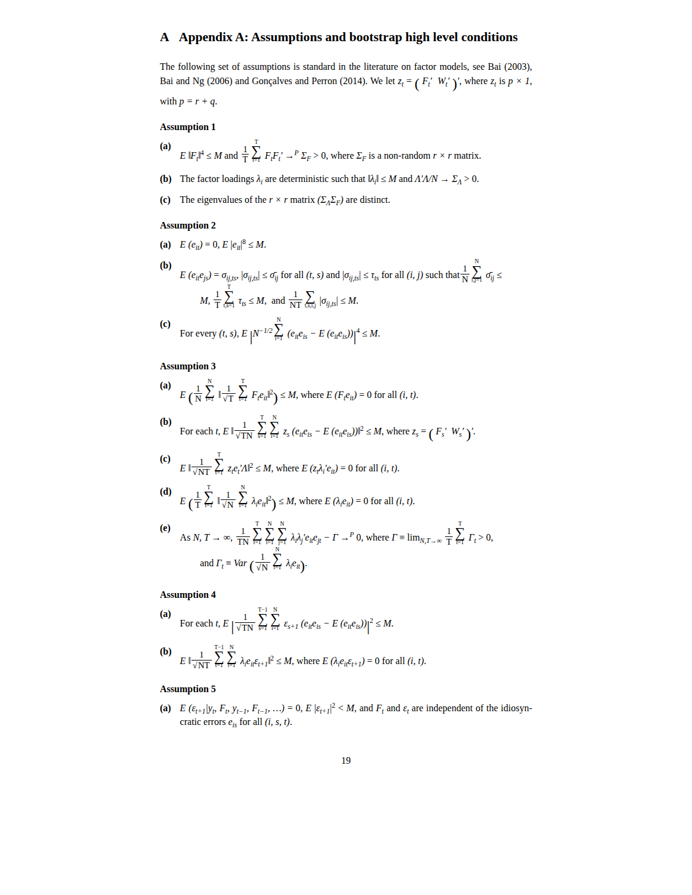A Appendix A: Assumptions and bootstrap high level conditions
The following set of assumptions is standard in the literature on factor models, see Bai (2003), Bai and Ng (2006) and Gonçalves and Perron (2014). We let zt = ( Ft′ Wt′ )′, where zt is p × 1, with p = r + q.
Assumption 1
E ‖Ft‖4 ≤ M and 1 T T∑t=1 FtFt′ →P ΣF > 0, where ΣF is a non-random r × r matrix.
The factor loadings λi are deterministic such that ‖λi‖ ≤ M and Λ′Λ/N → ΣΛ > 0.
The eigenvalues of the r × r matrix (ΣΛΣF) are distinct.
Assumption 2
E (eit) = 0, E |eit|8 ≤ M.
E (eitejs) = σij,ts, |σij,ts| ≤ σ̄ij for all (t, s) and |σij,ts| ≤ τts for all (i, j) such that1 N N∑i,j=1 σ̄ij ≤ M, 1 T T∑t,s=1 τts ≤ M, and 1 NT∑t,s,i,j |σij,ts| ≤ M.
For every (t, s), E |N−1/2 N∑i=1 (eiteis − E (eiteis))|4 ≤ M.
Assumption 3
E (1 N N∑i=1 ‖1√T T∑t=1 Fteit‖2) ≤ M, where E (Fteit) = 0 for all (i, t).
For each t, E ‖1√TN T∑s=1 N∑i=1 zs (eiteis − E (eiteis))‖2 ≤ M, where zs = ( Fs′ Ws′ )′.
E ‖1√NT T∑t=1 ztet′Λ‖2 ≤ M, where E (ztλi′eit) = 0 for all (i, t).
E (1 T T∑t=1 ‖1√N N∑i=1 λieit‖2) ≤ M, where E (λieit) = 0 for all (i, t).
As N, T → ∞, 1 TN T∑t=1 N∑i=1 N∑j=1 λiλj′eitejt − Γ →P 0, where Γ ≡ limN,T→∞ 1 T T∑t=1 Γt > 0, and Γt ≡ Var (1√N N∑i=1 λieit).
Assumption 4
For each t, E |1√TN T−1∑s=1 N∑i=1 εs+1 (eiteis − E (eiteis))|2 ≤ M.
E ‖1√NT T−1∑t=1 N∑i=1 λieitεt+1‖2 ≤ M, where E (λieitεt+1) = 0 for all (i, t).
Assumption 5
E (εt+1|yt, Ft, yt−1, Ft−1, …) = 0, E |εt+1|2 < M, and Ft and εt are independent of the idiosyncratic errors eis for all (i, s, t).
19